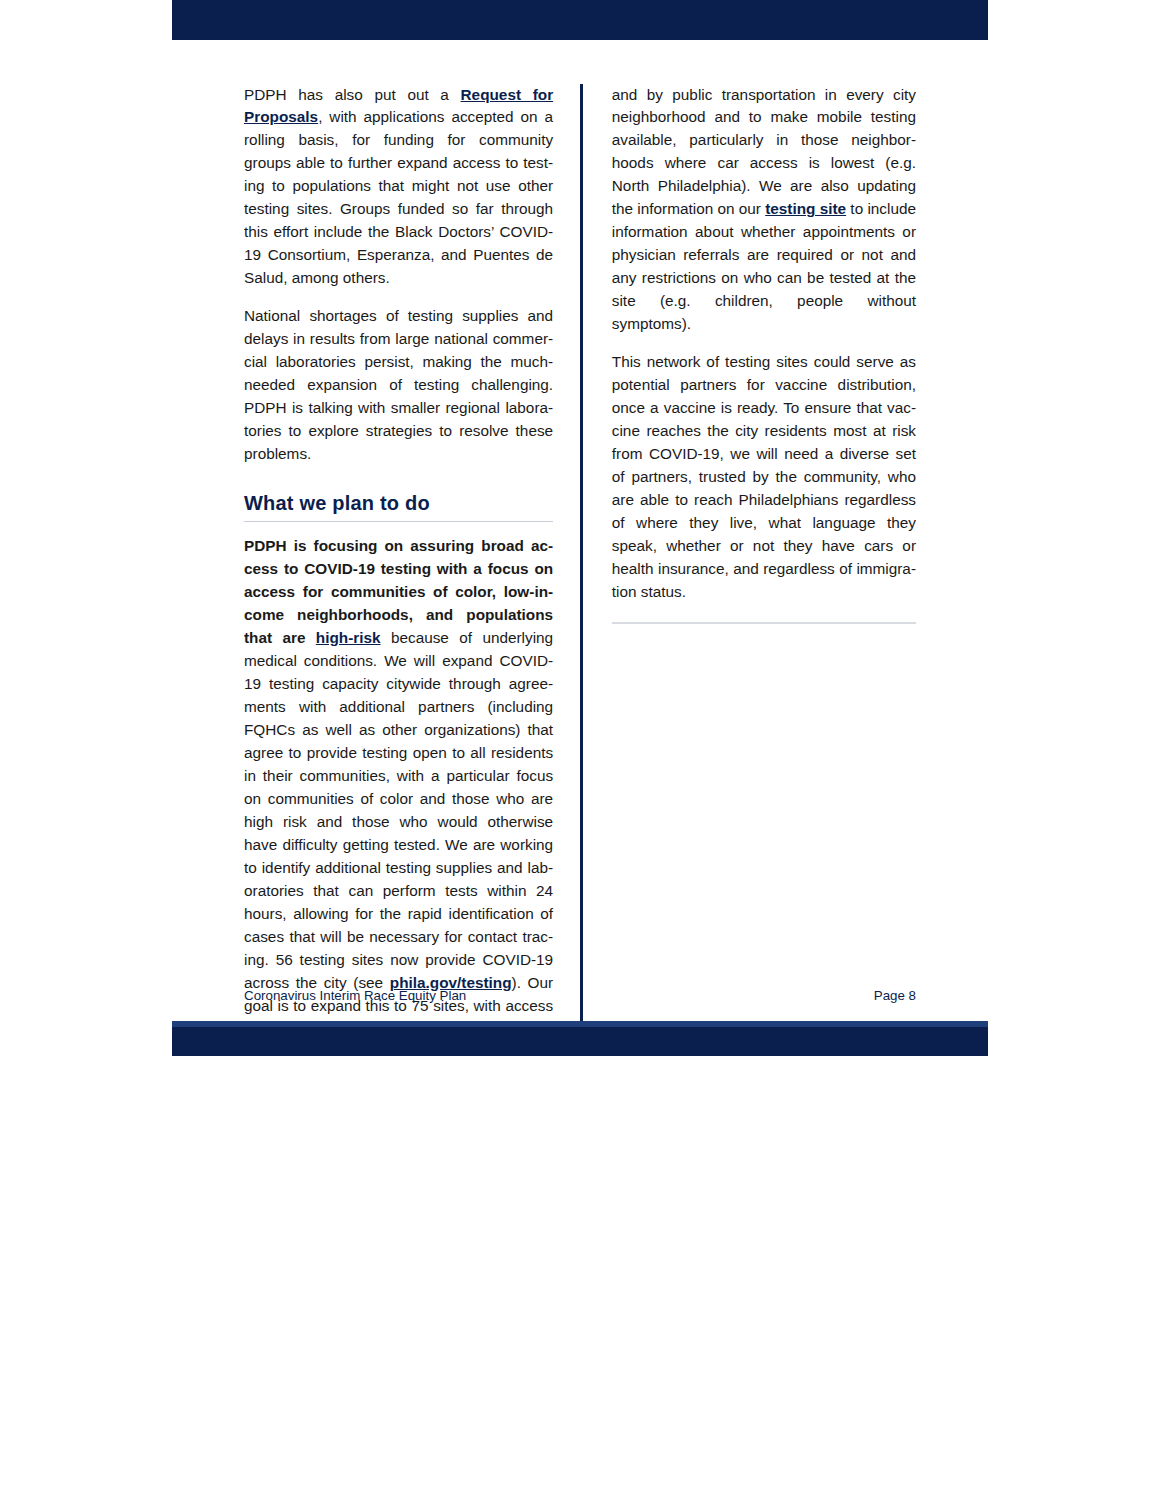PDPH has also put out a Request for Proposals, with applications accepted on a rolling basis, for funding for community groups able to further expand access to testing to populations that might not use other testing sites. Groups funded so far through this effort include the Black Doctors’ COVID-19 Consortium, Esperanza, and Puentes de Salud, among others.
National shortages of testing supplies and delays in results from large national commercial laboratories persist, making the much-needed expansion of testing challenging. PDPH is talking with smaller regional laboratories to explore strategies to resolve these problems.
What we plan to do
PDPH is focusing on assuring broad access to COVID-19 testing with a focus on access for communities of color, low-income neighborhoods, and populations that are high-risk because of underlying medical conditions. We will expand COVID-19 testing capacity citywide through agreements with additional partners (including FQHCs as well as other organizations) that agree to provide testing open to all residents in their communities, with a particular focus on communities of color and those who are high risk and those who would otherwise have difficulty getting tested. We are working to identify additional testing supplies and laboratories that can perform tests within 24 hours, allowing for the rapid identification of cases that will be necessary for contact tracing. 56 testing sites now provide COVID-19 across the city (see phila.gov/testing). Our goal is to expand this to 75 sites, with access on foot
and by public transportation in every city neighborhood and to make mobile testing available, particularly in those neighborhoods where car access is lowest (e.g. North Philadelphia). We are also updating the information on our testing site to include information about whether appointments or physician referrals are required or not and any restrictions on who can be tested at the site (e.g. children, people without symptoms).
This network of testing sites could serve as potential partners for vaccine distribution, once a vaccine is ready. To ensure that vaccine reaches the city residents most at risk from COVID-19, we will need a diverse set of partners, trusted by the community, who are able to reach Philadelphians regardless of where they live, what language they speak, whether or not they have cars or health insurance, and regardless of immigration status.
Coronavirus Interim Race Equity Plan Page 8